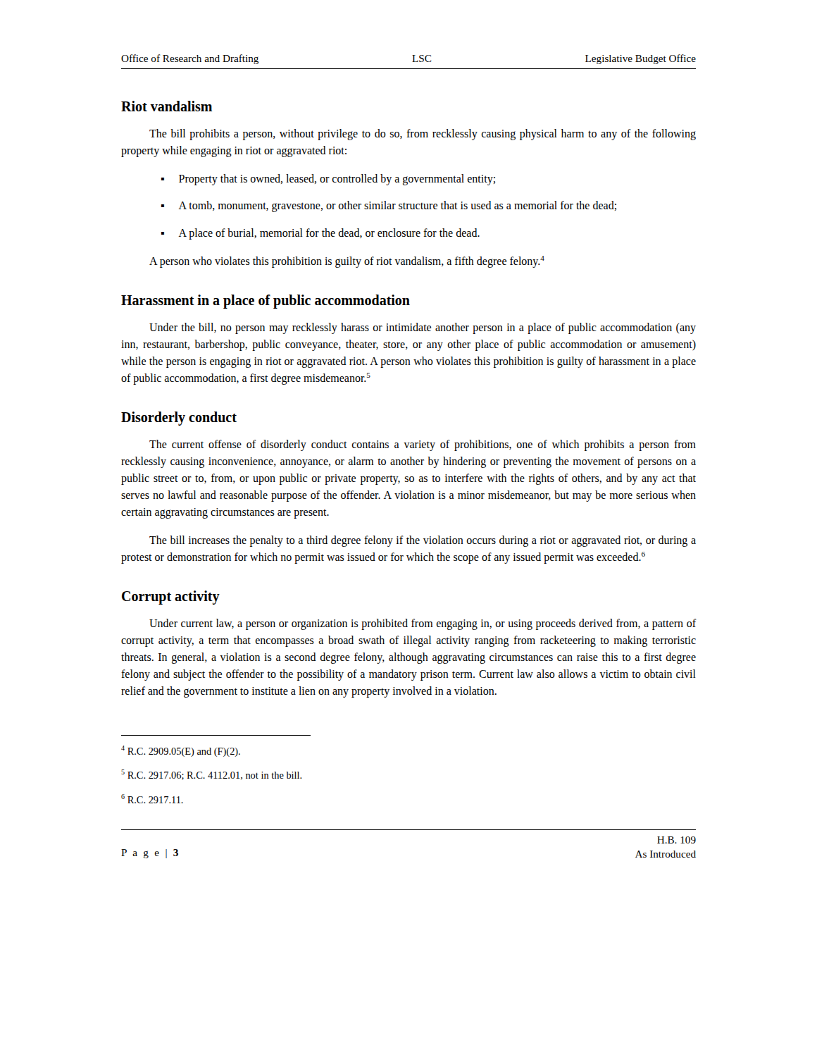Office of Research and Drafting LSC Legislative Budget Office
Riot vandalism
The bill prohibits a person, without privilege to do so, from recklessly causing physical harm to any of the following property while engaging in riot or aggravated riot:
Property that is owned, leased, or controlled by a governmental entity;
A tomb, monument, gravestone, or other similar structure that is used as a memorial for the dead;
A place of burial, memorial for the dead, or enclosure for the dead.
A person who violates this prohibition is guilty of riot vandalism, a fifth degree felony.4
Harassment in a place of public accommodation
Under the bill, no person may recklessly harass or intimidate another person in a place of public accommodation (any inn, restaurant, barbershop, public conveyance, theater, store, or any other place of public accommodation or amusement) while the person is engaging in riot or aggravated riot. A person who violates this prohibition is guilty of harassment in a place of public accommodation, a first degree misdemeanor.5
Disorderly conduct
The current offense of disorderly conduct contains a variety of prohibitions, one of which prohibits a person from recklessly causing inconvenience, annoyance, or alarm to another by hindering or preventing the movement of persons on a public street or to, from, or upon public or private property, so as to interfere with the rights of others, and by any act that serves no lawful and reasonable purpose of the offender. A violation is a minor misdemeanor, but may be more serious when certain aggravating circumstances are present.
The bill increases the penalty to a third degree felony if the violation occurs during a riot or aggravated riot, or during a protest or demonstration for which no permit was issued or for which the scope of any issued permit was exceeded.6
Corrupt activity
Under current law, a person or organization is prohibited from engaging in, or using proceeds derived from, a pattern of corrupt activity, a term that encompasses a broad swath of illegal activity ranging from racketeering to making terroristic threats. In general, a violation is a second degree felony, although aggravating circumstances can raise this to a first degree felony and subject the offender to the possibility of a mandatory prison term. Current law also allows a victim to obtain civil relief and the government to institute a lien on any property involved in a violation.
4 R.C. 2909.05(E) and (F)(2).
5 R.C. 2917.06; R.C. 4112.01, not in the bill.
6 R.C. 2917.11.
P a g e | 3 H.B. 109
As Introduced